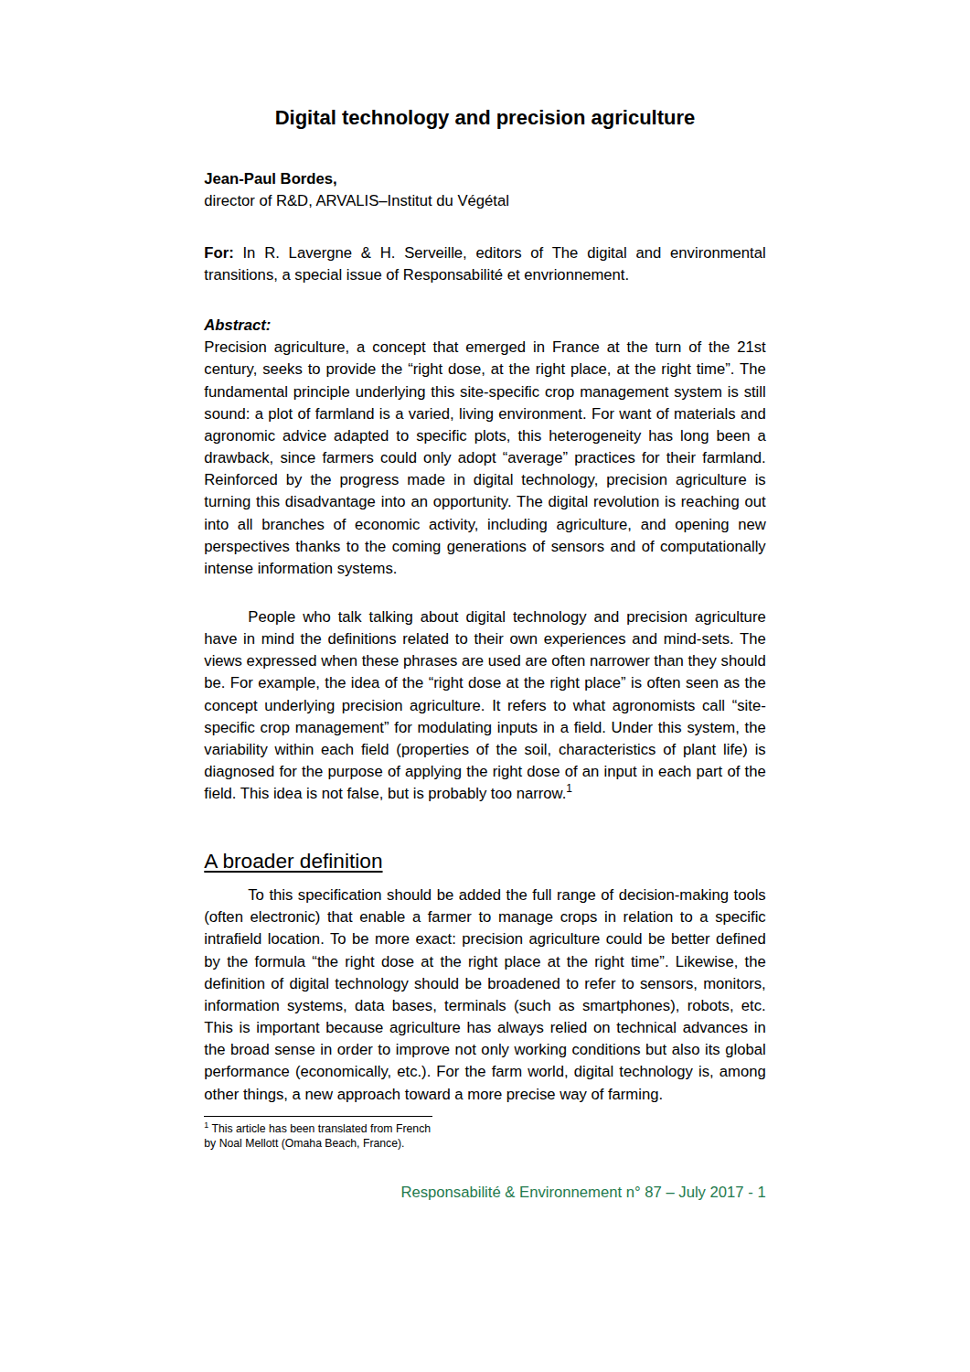Digital technology and precision agriculture
Jean-Paul Bordes,
director of R&D, ARVALIS–Institut du Végétal
For: In R. Lavergne & H. Serveille, editors of The digital and environmental transitions, a special issue of Responsabilité et envrionnement.
Abstract:
Precision agriculture, a concept that emerged in France at the turn of the 21st century, seeks to provide the “right dose, at the right place, at the right time”. The fundamental principle underlying this site-specific crop management system is still sound: a plot of farmland is a varied, living environment. For want of materials and agronomic advice adapted to specific plots, this heterogeneity has long been a drawback, since farmers could only adopt “average” practices for their farmland. Reinforced by the progress made in digital technology, precision agriculture is turning this disadvantage into an opportunity. The digital revolution is reaching out into all branches of economic activity, including agriculture, and opening new perspectives thanks to the coming generations of sensors and of computationally intense information systems.
People who talk talking about digital technology and precision agriculture have in mind the definitions related to their own experiences and mind-sets. The views expressed when these phrases are used are often narrower than they should be. For example, the idea of the “right dose at the right place” is often seen as the concept underlying precision agriculture. It refers to what agronomists call “site-specific crop management” for modulating inputs in a field. Under this system, the variability within each field (properties of the soil, characteristics of plant life) is diagnosed for the purpose of applying the right dose of an input in each part of the field. This idea is not false, but is probably too narrow.1
A broader definition
To this specification should be added the full range of decision-making tools (often electronic) that enable a farmer to manage crops in relation to a specific intrafield location. To be more exact: precision agriculture could be better defined by the formula “the right dose at the right place at the right time”. Likewise, the definition of digital technology should be broadened to refer to sensors, monitors, information systems, data bases, terminals (such as smartphones), robots, etc. This is important because agriculture has always relied on technical advances in the broad sense in order to improve not only working conditions but also its global performance (economically, etc.). For the farm world, digital technology is, among other things, a new approach toward a more precise way of farming.
1 This article has been translated from French by Noal Mellott (Omaha Beach, France).
Responsabilité & Environnement n° 87 – July 2017 - 1